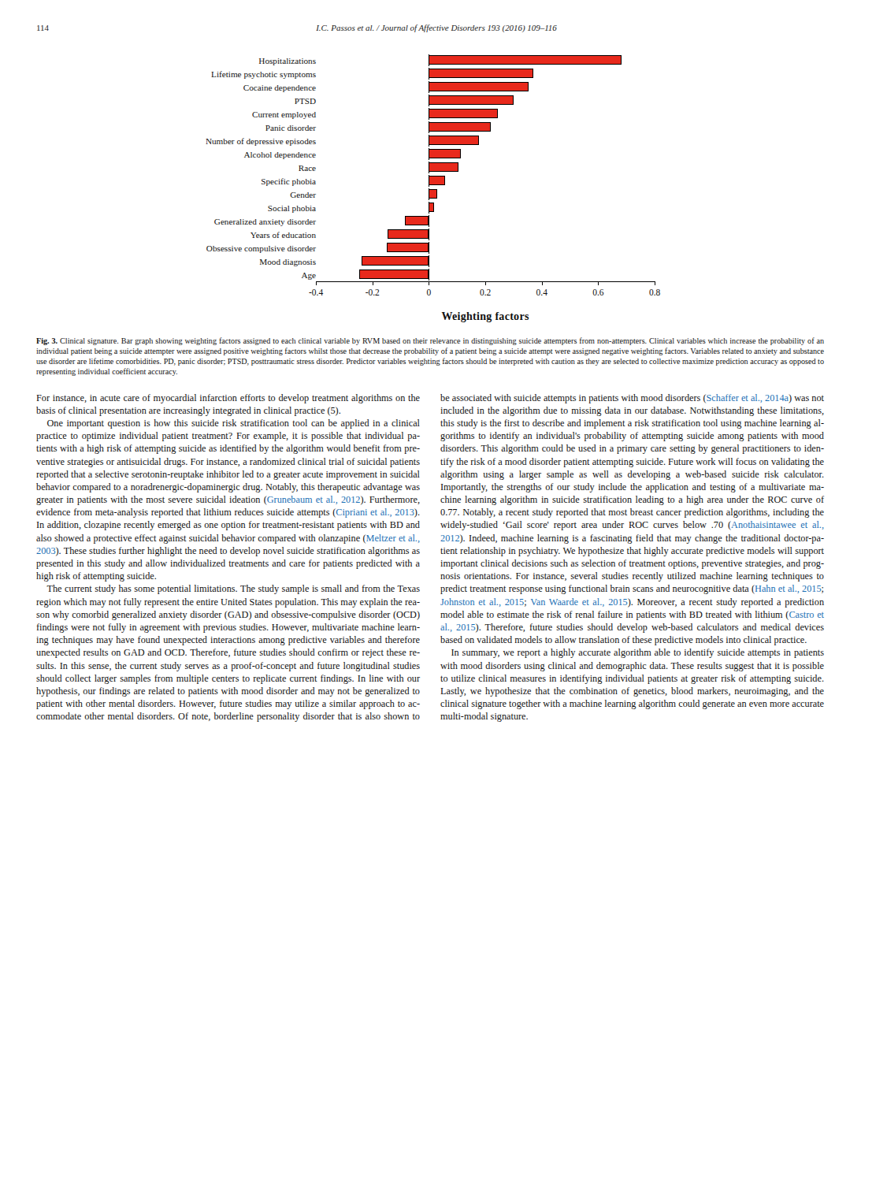114 I.C. Passos et al. / Journal of Affective Disorders 193 (2016) 109–116
| Hospitalizations | |
| Lifetime psychotic symptoms | |
| Cocaine dependence | |
| PTSD | |
| Current employed | |
| Panic disorder | |
| Number of depressive episodes | |
| Alcohol dependence | |
| Race | |
| Specific phobia | |
| Gender | |
| Social phobia | |
| Generalized anxiety disorder | |
| Years of education | |
| Obsessive compulsive disorder | |
| Mood diagnosis | |
| Age | |
| | -0.4 -0.2 0 0.2 0.4 0.6 0.8 Weighting factors |
Fig. 3. Clinical signature. Bar graph showing weighting factors assigned to each clinical variable by RVM based on their relevance in distinguishing suicide attempters from non-attempters. Clinical variables which increase the probability of an individual patient being a suicide attempter were assigned positive weighting factors whilst those that decrease the probability of a patient being a suicide attempt were assigned negative weighting factors. Variables related to anxiety and substance use disorder are lifetime comorbidities. PD, panic disorder; PTSD, posttraumatic stress disorder. Predictor variables weighting factors should be interpreted with caution as they are selected to collective maximize prediction accuracy as opposed to representing individual coefficient accuracy.
For instance, in acute care of myocardial infarction efforts to develop treatment algorithms on the basis of clinical presentation are increasingly integrated in clinical practice (5).
One important question is how this suicide risk stratification tool can be applied in a clinical practice to optimize individual patient treatment? For example, it is possible that individual patients with a high risk of attempting suicide as identified by the algorithm would benefit from preventive strategies or antisuicidal drugs. For instance, a randomized clinical trial of suicidal patients reported that a selective serotonin-reuptake inhibitor led to a greater acute improvement in suicidal behavior compared to a noradrenergic-dopaminergic drug. Notably, this therapeutic advantage was greater in patients with the most severe suicidal ideation (Grunebaum et al., 2012). Furthermore, evidence from meta-analysis reported that lithium reduces suicide attempts (Cipriani et al., 2013). In addition, clozapine recently emerged as one option for treatment-resistant patients with BD and also showed a protective effect against suicidal behavior compared with olanzapine (Meltzer et al., 2003). These studies further highlight the need to develop novel suicide stratification algorithms as presented in this study and allow individualized treatments and care for patients predicted with a high risk of attempting suicide.
The current study has some potential limitations. The study sample is small and from the Texas region which may not fully represent the entire United States population. This may explain the reason why comorbid generalized anxiety disorder (GAD) and obsessive-compulsive disorder (OCD) findings were not fully in agreement with previous studies. However, multivariate machine learning techniques may have found unexpected interactions among predictive variables and therefore unexpected results on GAD and OCD. Therefore, future studies should confirm or reject these results. In this sense, the current study serves as a proof-of-concept and future longitudinal studies should collect larger samples from multiple centers to replicate current findings. In line with our hypothesis, our findings are related to patients with mood disorder and may not be generalized to patient with other mental disorders. However, future studies may utilize a similar approach to accommodate other mental disorders. Of note, borderline personality disorder that is also shown to be associated with suicide attempts in patients with mood disorders (Schaffer et al., 2014a) was not included in the algorithm due to missing data in our database. Notwithstanding these limitations, this study is the first to describe and implement a risk stratification tool using machine learning algorithms to identify an individual's probability of attempting suicide among patients with mood disorders. This algorithm could be used in a primary care setting by general practitioners to identify the risk of a mood disorder patient attempting suicide. Future work will focus on validating the algorithm using a larger sample as well as developing a web-based suicide risk calculator. Importantly, the strengths of our study include the application and testing of a multivariate machine learning algorithm in suicide stratification leading to a high area under the ROC curve of 0.77. Notably, a recent study reported that most breast cancer prediction algorithms, including the widely-studied ‘Gail score' report area under ROC curves below .70 (Anothaisintawee et al., 2012). Indeed, machine learning is a fascinating field that may change the traditional doctor-patient relationship in psychiatry. We hypothesize that highly accurate predictive models will support important clinical decisions such as selection of treatment options, preventive strategies, and prognosis orientations. For instance, several studies recently utilized machine learning techniques to predict treatment response using functional brain scans and neurocognitive data (Hahn et al., 2015; Johnston et al., 2015; Van Waarde et al., 2015). Moreover, a recent study reported a prediction model able to estimate the risk of renal failure in patients with BD treated with lithium (Castro et al., 2015). Therefore, future studies should develop web-based calculators and medical devices based on validated models to allow translation of these predictive models into clinical practice.
In summary, we report a highly accurate algorithm able to identify suicide attempts in patients with mood disorders using clinical and demographic data. These results suggest that it is possible to utilize clinical measures in identifying individual patients at greater risk of attempting suicide. Lastly, we hypothesize that the combination of genetics, blood markers, neuroimaging, and the clinical signature together with a machine learning algorithm could generate an even more accurate multi-modal signature.